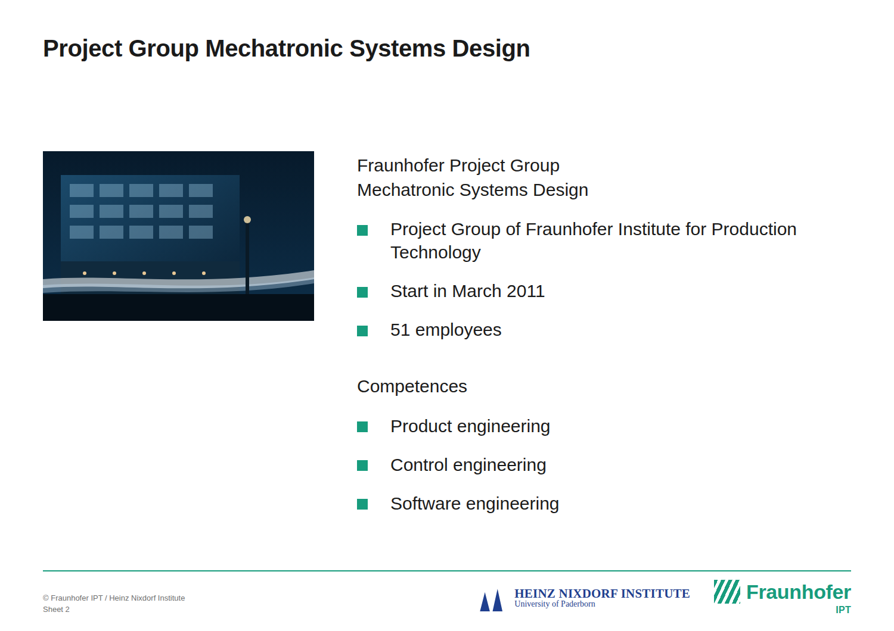Project Group Mechatronic Systems Design
Fraunhofer Project Group
Mechatronic Systems Design
Project Group of Fraunhofer Institute for Production Technology
Start in March 2011
51 employees
Competences
Product engineering
Control engineering
Software engineering
© Fraunhofer IPT / Heinz Nixdorf Institute
Sheet 2
HEINZ NIXDORF INSTITUTE
University of Paderborn
Fraunhofer
IPT